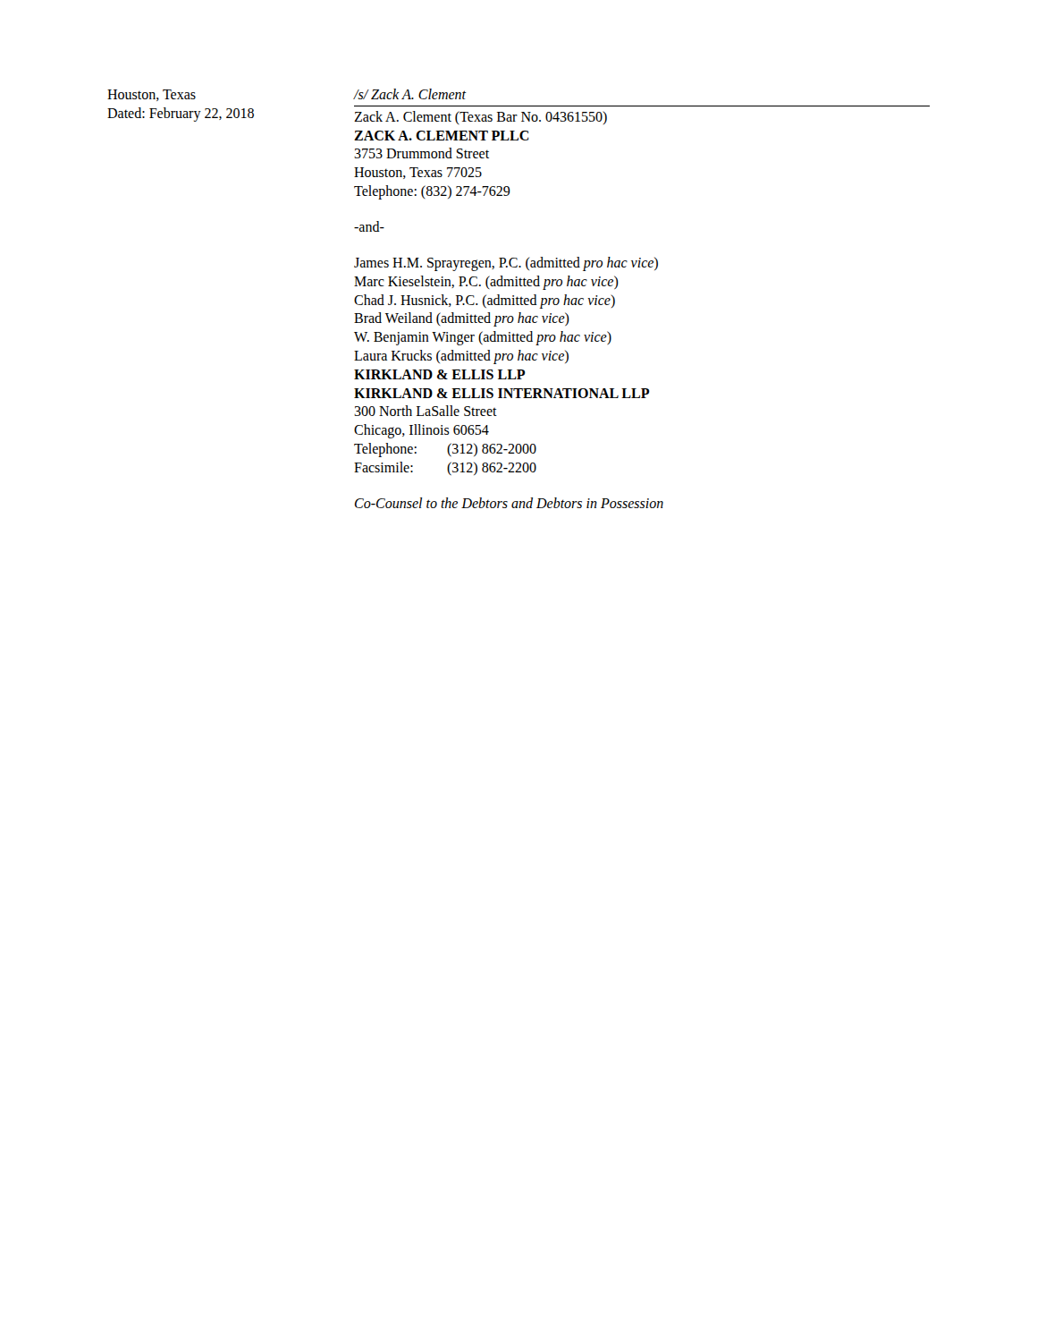| Houston, Texas Dated: February 22, 2018 | /s/ Zack A. Clement Zack A. Clement (Texas Bar No. 04361550) ZACK A. CLEMENT PLLC 3753 Drummond Street Houston, Texas 77025 Telephone: (832) 274-7629 -and- James H.M. Sprayregen, P.C. (admitted pro hac vice ) Marc Kieselstein, P.C. (admitted pro hac vice ) Chad J. Husnick, P.C. (admitted pro hac vice ) Brad Weiland (admitted pro hac vice ) W. Benjamin Winger (admitted pro hac vice ) Laura Krucks (admitted pro hac vice ) KIRKLAND & ELLIS LLP KIRKLAND & ELLIS INTERNATIONAL LLP 300 North LaSalle Street Chicago, Illinois 60654 Telephone: (312) 862-2000 Facsimile: (312) 862-2200 Co-Counsel to the Debtors and Debtors in Possession |